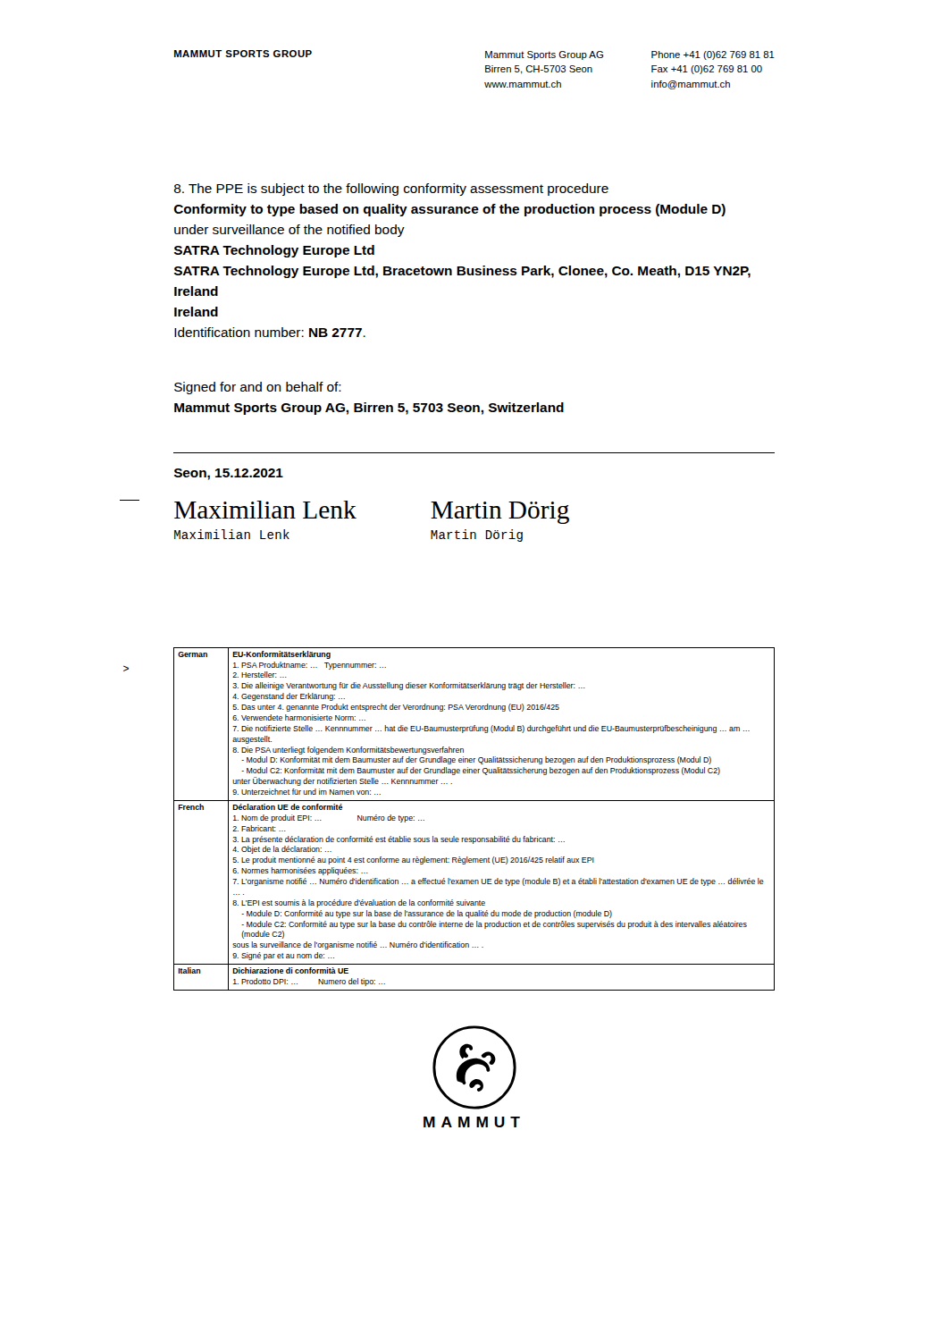>
MAMMUT SPORTS GROUP
Mammut Sports Group AG
Birren 5, CH-5703 Seon
www.mammut.ch
Phone +41 (0)62 769 81 81
Fax +41 (0)62 769 81 00
info@mammut.ch
8. The PPE is subject to the following conformity assessment procedure
Conformity to type based on quality assurance of the production process (Module D)
under surveillance of the notified body
SATRA Technology Europe Ltd
SATRA Technology Europe Ltd, Bracetown Business Park, Clonee, Co. Meath, D15 YN2P, Ireland
Ireland
Identification number: NB 2777.
Signed for and on behalf of:
Mammut Sports Group AG, Birren 5, 5703 Seon, Switzerland
Seon, 15.12.2021
Maximilian Lenk
Maximilian Lenk
Martin Dörig
Martin Dörig
| German | EU-Konformitätserklärung 1. PSA Produktname: … Typennummer: … 2. Hersteller: … 3. Die alleinige Verantwortung für die Ausstellung dieser Konformitätserklärung trägt der Hersteller: … 4. Gegenstand der Erklärung: … 5. Das unter 4. genannte Produkt entsprecht der Verordnung: PSA Verordnung (EU) 2016/425 6. Verwendete harmonisierte Norm: … 7. Die notifizierte Stelle … Kennnummer … hat die EU-Baumusterprüfung (Modul B) durchgeführt und die EU-Baumusterprüfbescheinigung … am … ausgestellt. 8. Die PSA unterliegt folgendem Konformitätsbewertungsverfahren - Modul D: Konformität mit dem Baumuster auf der Grundlage einer Qualitätssicherung bezogen auf den Produktionsprozess (Modul D) - Modul C2: Konformität mit dem Baumuster auf der Grundlage einer Qualitätssicherung bezogen auf den Produktionsprozess (Modul C2) unter Überwachung der notifizierten Stelle … Kennnummer … . 9. Unterzeichnet für und im Namen von: … |
| French | Déclaration UE de conformité 1. Nom de produit EPI: … Numéro de type: … 2. Fabricant: … 3. La présente déclaration de conformité est établie sous la seule responsabilité du fabricant: … 4. Objet de la déclaration: … 5. Le produit mentionné au point 4 est conforme au règlement: Règlement (UE) 2016/425 relatif aux EPI 6. Normes harmonisées appliquées: … 7. L'organisme notifié … Numéro d'identification … a effectué l'examen UE de type (module B) et a établi l'attestation d'examen UE de type … délivrée le … . 8. L'EPI est soumis à la procédure d'évaluation de la conformité suivante - Module D: Conformité au type sur la base de l'assurance de la qualité du mode de production (module D) - Module C2: Conformité au type sur la base du contrôle interne de la production et de contrôles supervisés du produit à des intervalles aléatoires (module C2) sous la surveillance de l'organisme notifié … Numéro d'identification … . 9. Signé par et au nom de: … |
| Italian | Dichiarazione di conformità UE 1. Prodotto DPI: … Numero del tipo: … |
MAMMUT